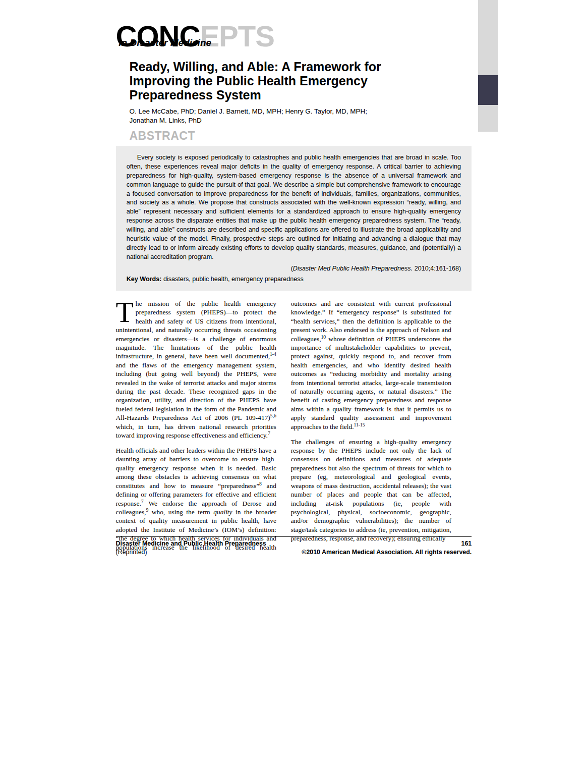CONCEPTS
in Disaster Medicine
Ready, Willing, and Able: A Framework for Improving the Public Health Emergency Preparedness System
O. Lee McCabe, PhD; Daniel J. Barnett, MD, MPH; Henry G. Taylor, MD, MPH;
Jonathan M. Links, PhD
ABSTRACT
Every society is exposed periodically to catastrophes and public health emergencies that are broad in scale. Too often, these experiences reveal major deficits in the quality of emergency response. A critical barrier to achieving preparedness for high-quality, system-based emergency response is the absence of a universal framework and common language to guide the pursuit of that goal. We describe a simple but comprehensive framework to encourage a focused conversation to improve preparedness for the benefit of individuals, families, organizations, communities, and society as a whole. We propose that constructs associated with the well-known expression “ready, willing, and able” represent necessary and sufficient elements for a standardized approach to ensure high-quality emergency response across the disparate entities that make up the public health emergency preparedness system. The “ready, willing, and able” constructs are described and specific applications are offered to illustrate the broad applicability and heuristic value of the model. Finally, prospective steps are outlined for initiating and advancing a dialogue that may directly lead to or inform already existing efforts to develop quality standards, measures, guidance, and (potentially) a national accreditation program.
(Disaster Med Public Health Preparedness. 2010;4:161-168)
Key Words: disasters, public health, emergency preparedness
The mission of the public health emergency preparedness system (PHEPS)—to protect the health and safety of US citizens from intentional, unintentional, and naturally occurring threats occasioning emergencies or disasters—is a challenge of enormous magnitude. The limitations of the public health infrastructure, in general, have been well documented,1-4 and the flaws of the emergency management system, including (but going well beyond) the PHEPS, were revealed in the wake of terrorist attacks and major storms during the past decade. These recognized gaps in the organization, utility, and direction of the PHEPS have fueled federal legislation in the form of the Pandemic and All-Hazards Preparedness Act of 2006 (PL 109-417)5,6 which, in turn, has driven national research priorities toward improving response effectiveness and efficiency.7
Health officials and other leaders within the PHEPS have a daunting array of barriers to overcome to ensure high-quality emergency response when it is needed. Basic among these obstacles is achieving consensus on what constitutes and how to measure “preparedness”8 and defining or offering parameters for effective and efficient response.7 We endorse the approach of Derose and colleagues,9 who, using the term quality in the broader context of quality measurement in public health, have adopted the Institute of Medicine’s (IOM’s) definition: “the degree to which health services for individuals and populations increase the likelihood of desired health outcomes and are consistent with current professional knowledge.” If “emergency response” is substituted for “health services,” then the definition is applicable to the present work. Also endorsed is the approach of Nelson and colleagues,10 whose definition of PHEPS underscores the importance of multistakeholder capabilities to prevent, protect against, quickly respond to, and recover from health emergencies, and who identify desired health outcomes as “reducing morbidity and mortality arising from intentional terrorist attacks, large-scale transmission of naturally occurring agents, or natural disasters.” The benefit of casting emergency preparedness and response aims within a quality framework is that it permits us to apply standard quality assessment and improvement approaches to the field.11-15
The challenges of ensuring a high-quality emergency response by the PHEPS include not only the lack of consensus on definitions and measures of adequate preparedness but also the spectrum of threats for which to prepare (eg, meteorological and geological events, weapons of mass destruction, accidental releases); the vast number of places and people that can be affected, including at-risk populations (ie, people with psychological, physical, socioeconomic, geographic, and/or demographic vulnerabilities); the number of stage/task categories to address (ie, prevention, mitigation, preparedness, response, and recovery); ensuring ethically
Disaster Medicine and Public Health Preparedness
(Reprinted)
161
©2010 American Medical Association. All rights reserved.